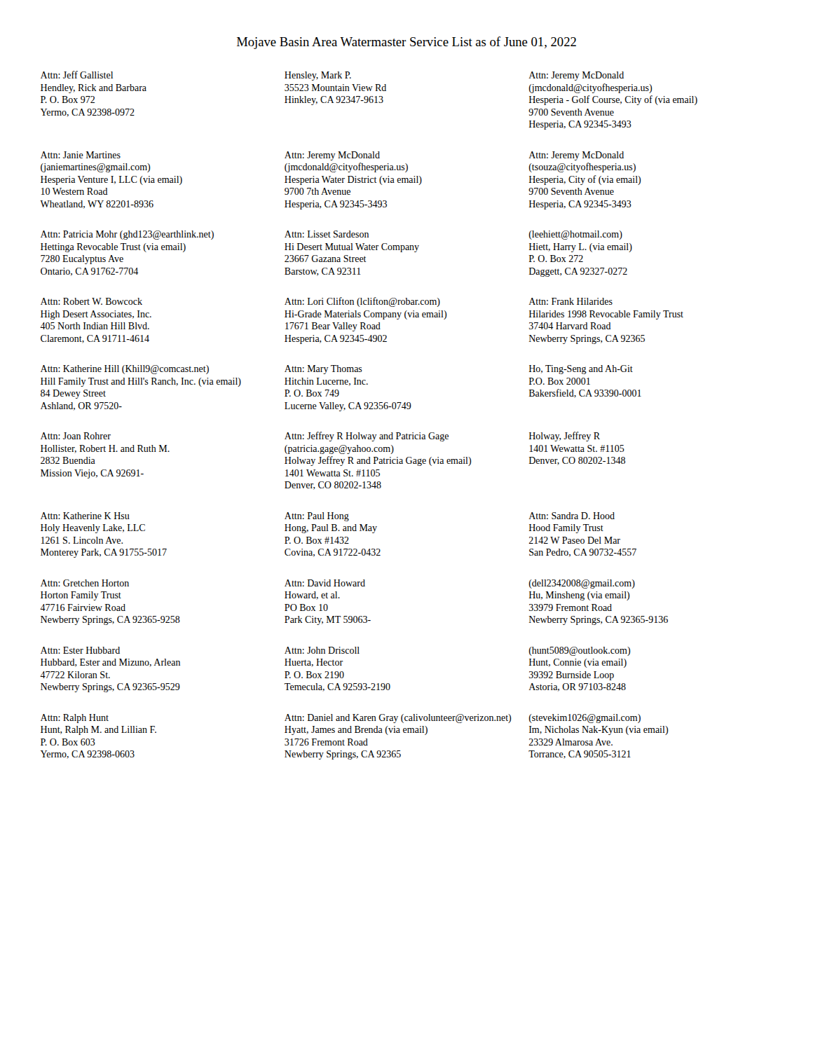Mojave Basin Area Watermaster Service List as of June 01, 2022
| Attn: Jeff Gallistel Hendley, Rick and Barbara P. O. Box 972 Yermo, CA 92398-0972 | Hensley, Mark P. 35523 Mountain View Rd Hinkley, CA 92347-9613 | Attn: Jeremy McDonald (jmcdonald@cityofhesperia.us) Hesperia - Golf Course, City of (via email) 9700 Seventh Avenue Hesperia, CA 92345-3493 |
| Attn: Janie Martines (janiemartines@gmail.com) Hesperia Venture I, LLC (via email) 10 Western Road Wheatland, WY 82201-8936 | Attn: Jeremy McDonald (jmcdonald@cityofhesperia.us) Hesperia Water District (via email) 9700 7th Avenue Hesperia, CA 92345-3493 | Attn: Jeremy McDonald (tsouza@cityofhesperia.us) Hesperia, City of (via email) 9700 Seventh Avenue Hesperia, CA 92345-3493 |
| Attn: Patricia Mohr (ghd123@earthlink.net) Hettinga Revocable Trust (via email) 7280 Eucalyptus Ave Ontario, CA 91762-7704 | Attn: Lisset Sardeson Hi Desert Mutual Water Company 23667 Gazana Street Barstow, CA 92311 | (leehiett@hotmail.com) Hiett, Harry L. (via email) P. O. Box 272 Daggett, CA 92327-0272 |
| Attn: Robert W. Bowcock High Desert Associates, Inc. 405 North Indian Hill Blvd. Claremont, CA 91711-4614 | Attn: Lori Clifton (lclifton@robar.com) Hi-Grade Materials Company (via email) 17671 Bear Valley Road Hesperia, CA 92345-4902 | Attn: Frank Hilarides Hilarides 1998 Revocable Family Trust 37404 Harvard Road Newberry Springs, CA 92365 |
| Attn: Katherine Hill (Khill9@comcast.net) Hill Family Trust and Hill's Ranch, Inc. (via email) 84 Dewey Street Ashland, OR 97520- | Attn: Mary Thomas Hitchin Lucerne, Inc. P. O. Box 749 Lucerne Valley, CA 92356-0749 | Ho, Ting-Seng and Ah-Git P.O. Box 20001 Bakersfield, CA 93390-0001 |
| Attn: Joan Rohrer Hollister, Robert H. and Ruth M. 2832 Buendia Mission Viejo, CA 92691- | Attn: Jeffrey R Holway and Patricia Gage (patricia.gage@yahoo.com) Holway Jeffrey R and Patricia Gage (via email) 1401 Wewatta St. #1105 Denver, CO 80202-1348 | Holway, Jeffrey R 1401 Wewatta St. #1105 Denver, CO 80202-1348 |
| Attn: Katherine K Hsu Holy Heavenly Lake, LLC 1261 S. Lincoln Ave. Monterey Park, CA 91755-5017 | Attn: Paul Hong Hong, Paul B. and May P. O. Box #1432 Covina, CA 91722-0432 | Attn: Sandra D. Hood Hood Family Trust 2142 W Paseo Del Mar San Pedro, CA 90732-4557 |
| Attn: Gretchen Horton Horton Family Trust 47716 Fairview Road Newberry Springs, CA 92365-9258 | Attn: David Howard Howard, et al. PO Box 10 Park City, MT 59063- | (dell2342008@gmail.com) Hu, Minsheng (via email) 33979 Fremont Road Newberry Springs, CA 92365-9136 |
| Attn: Ester Hubbard Hubbard, Ester and Mizuno, Arlean 47722 Kiloran St. Newberry Springs, CA 92365-9529 | Attn: John Driscoll Huerta, Hector P. O. Box 2190 Temecula, CA 92593-2190 | (hunt5089@outlook.com) Hunt, Connie (via email) 39392 Burnside Loop Astoria, OR 97103-8248 |
| Attn: Ralph Hunt Hunt, Ralph M. and Lillian F. P. O. Box 603 Yermo, CA 92398-0603 | Attn: Daniel and Karen Gray (calivolunteer@verizon.net) Hyatt, James and Brenda (via email) 31726 Fremont Road Newberry Springs, CA 92365 | (stevekim1026@gmail.com) Im, Nicholas Nak-Kyun (via email) 23329 Almarosa Ave. Torrance, CA 90505-3121 |